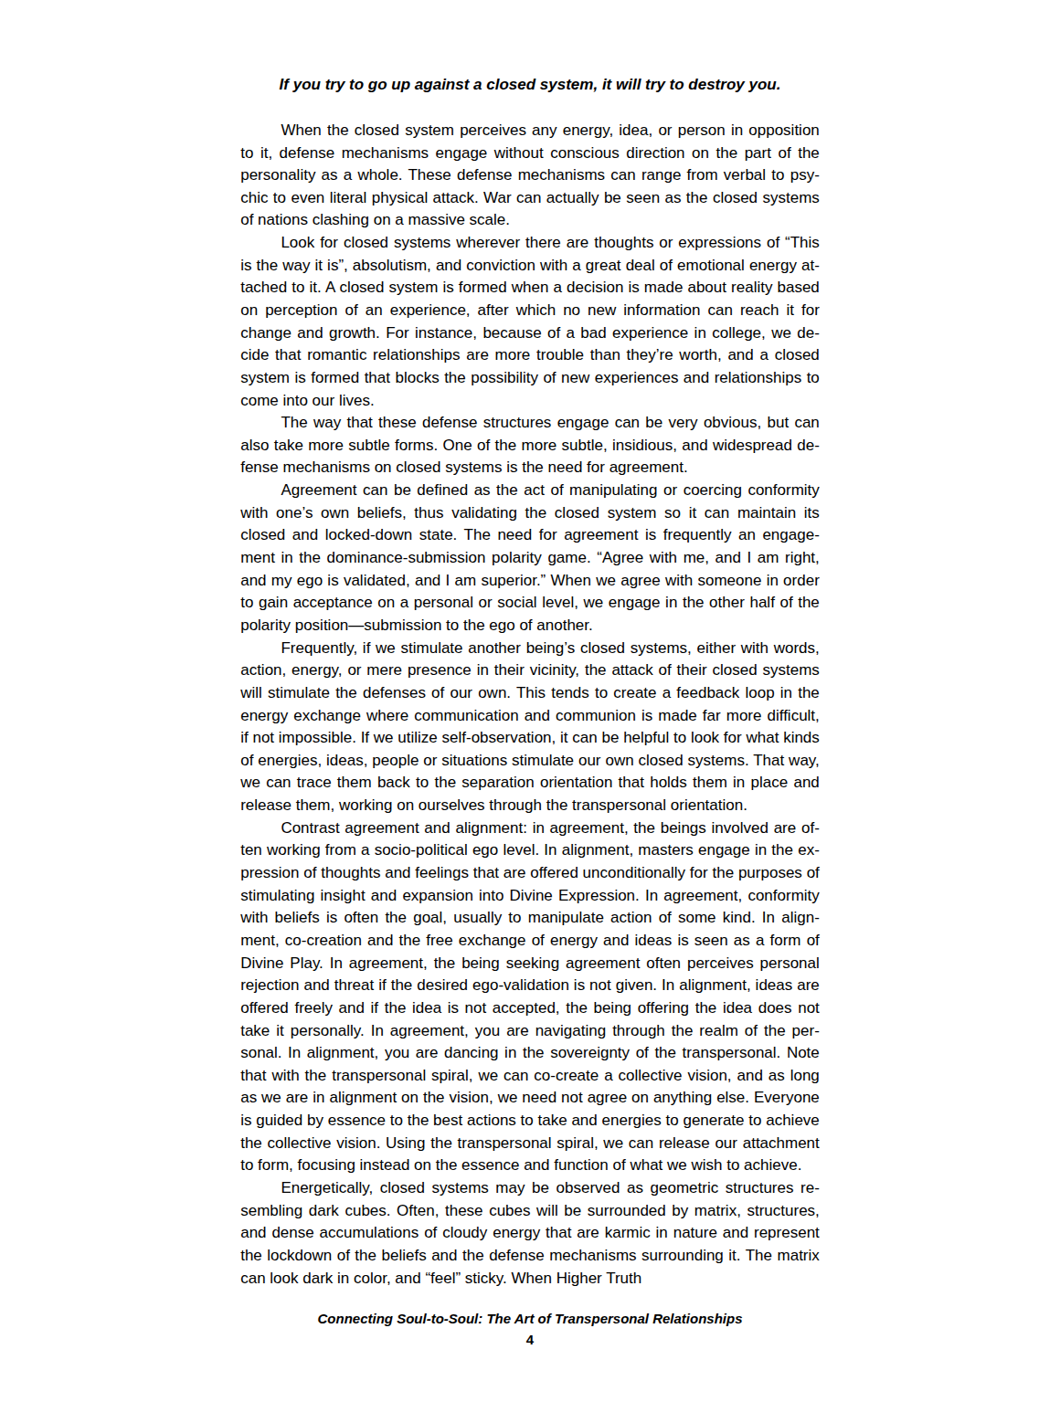If you try to go up against a closed system, it will try to destroy you.
When the closed system perceives any energy, idea, or person in opposition to it, defense mechanisms engage without conscious direction on the part of the personality as a whole. These defense mechanisms can range from verbal to psychic to even literal physical attack. War can actually be seen as the closed systems of nations clashing on a massive scale.
Look for closed systems wherever there are thoughts or expressions of “This is the way it is”, absolutism, and conviction with a great deal of emotional energy attached to it. A closed system is formed when a decision is made about reality based on perception of an experience, after which no new information can reach it for change and growth. For instance, because of a bad experience in college, we decide that romantic relationships are more trouble than they’re worth, and a closed system is formed that blocks the possibility of new experiences and relationships to come into our lives.
The way that these defense structures engage can be very obvious, but can also take more subtle forms. One of the more subtle, insidious, and widespread defense mechanisms on closed systems is the need for agreement.
Agreement can be defined as the act of manipulating or coercing conformity with one’s own beliefs, thus validating the closed system so it can maintain its closed and locked-down state. The need for agreement is frequently an engagement in the dominance-submission polarity game. “Agree with me, and I am right, and my ego is validated, and I am superior.” When we agree with someone in order to gain acceptance on a personal or social level, we engage in the other half of the polarity position—submission to the ego of another.
Frequently, if we stimulate another being’s closed systems, either with words, action, energy, or mere presence in their vicinity, the attack of their closed systems will stimulate the defenses of our own. This tends to create a feedback loop in the energy exchange where communication and communion is made far more difficult, if not impossible. If we utilize self-observation, it can be helpful to look for what kinds of energies, ideas, people or situations stimulate our own closed systems. That way, we can trace them back to the separation orientation that holds them in place and release them, working on ourselves through the transpersonal orientation.
Contrast agreement and alignment: in agreement, the beings involved are often working from a socio-political ego level. In alignment, masters engage in the expression of thoughts and feelings that are offered unconditionally for the purposes of stimulating insight and expansion into Divine Expression. In agreement, conformity with beliefs is often the goal, usually to manipulate action of some kind. In alignment, co-creation and the free exchange of energy and ideas is seen as a form of Divine Play. In agreement, the being seeking agreement often perceives personal rejection and threat if the desired ego-validation is not given. In alignment, ideas are offered freely and if the idea is not accepted, the being offering the idea does not take it personally. In agreement, you are navigating through the realm of the personal. In alignment, you are dancing in the sovereignty of the transpersonal. Note that with the transpersonal spiral, we can co-create a collective vision, and as long as we are in alignment on the vision, we need not agree on anything else. Everyone is guided by essence to the best actions to take and energies to generate to achieve the collective vision. Using the transpersonal spiral, we can release our attachment to form, focusing instead on the essence and function of what we wish to achieve.
Energetically, closed systems may be observed as geometric structures resembling dark cubes. Often, these cubes will be surrounded by matrix, structures, and dense accumulations of cloudy energy that are karmic in nature and represent the lockdown of the beliefs and the defense mechanisms surrounding it. The matrix can look dark in color, and “feel” sticky. When Higher Truth
Connecting Soul-to-Soul: The Art of Transpersonal Relationships
4